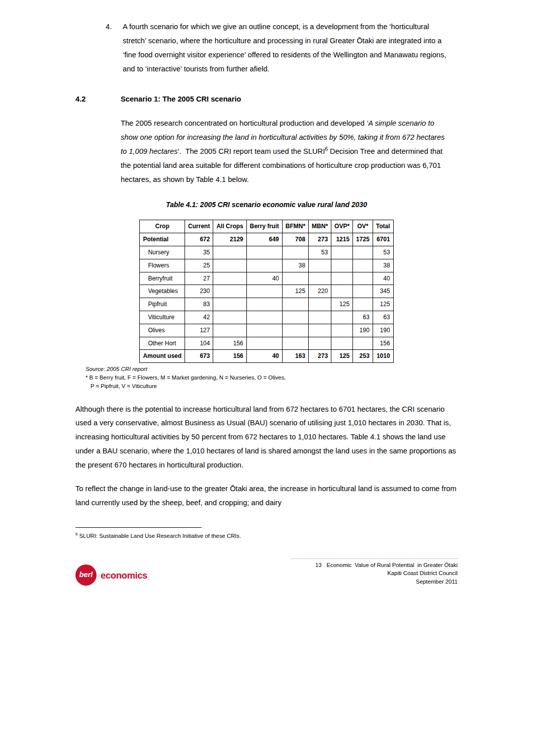4. A fourth scenario for which we give an outline concept, is a development from the ‘horticultural stretch’ scenario, where the horticulture and processing in rural Greater Ōtaki are integrated into a ‘fine food overnight visitor experience’ offered to residents of the Wellington and Manawatu regions, and to ‘interactive’ tourists from further afield.
4.2 Scenario 1: The 2005 CRI scenario
The 2005 research concentrated on horticultural production and developed ‘A simple scenario to show one option for increasing the land in horticultural activities by 50%, taking it from 672 hectares to 1,009 hectares’. The 2005 CRI report team used the SLURI6 Decision Tree and determined that the potential land area suitable for different combinations of horticulture crop production was 6,701 hectares, as shown by Table 4.1 below.
Table 4.1: 2005 CRI scenario economic value rural land 2030
| Crop | Current | All Crops | Berry fruit | BFMN* | MBN* | OVP* | OV* | Total |
| --- | --- | --- | --- | --- | --- | --- | --- | --- |
| Potential | 672 | 2129 | 649 | 708 | 273 | 1215 | 1725 | 6701 |
| Nursery | 35 | | | | 53 | | | 53 |
| Flowers | 25 | | | 38 | | | | 38 |
| Berryfruit | 27 | | 40 | | | | | 40 |
| Vegetables | 230 | | | 125 | 220 | | | 345 |
| Pipfruit | 83 | | | | | 125 | | 125 |
| Viticulture | 42 | | | | | | 63 | 63 |
| Olives | 127 | | | | | | 190 | 190 |
| Other Hort | 104 | 156 | | | | | | 156 |
| Amount used | 673 | 156 | 40 | 163 | 273 | 125 | 253 | 1010 |
Source: 2005 CRI report
* B = Berry fruit, F = Flowers, M = Market gardening, N = Nurseries, O = Olives,
P = Pipfruit, V = Viticulture
Although there is the potential to increase horticultural land from 672 hectares to 6701 hectares, the CRI scenario used a very conservative, almost Business as Usual (BAU) scenario of utilising just 1,010 hectares in 2030. That is, increasing horticultural activities by 50 percent from 672 hectares to 1,010 hectares. Table 4.1 shows the land use under a BAU scenario, where the 1,010 hectares of land is shared amongst the land uses in the same proportions as the present 670 hectares in horticultural production.
To reflect the change in land-use to the greater Ōtaki area, the increase in horticultural land is assumed to come from land currently used by the sheep, beef, and cropping; and dairy
6 SLURI: Sustainable Land Use Research Initiative of these CRIs.
berl
economics
13 Economic Value of Rural Potential in Greater Ōtaki
Kapiti Coast District Council
September 2011